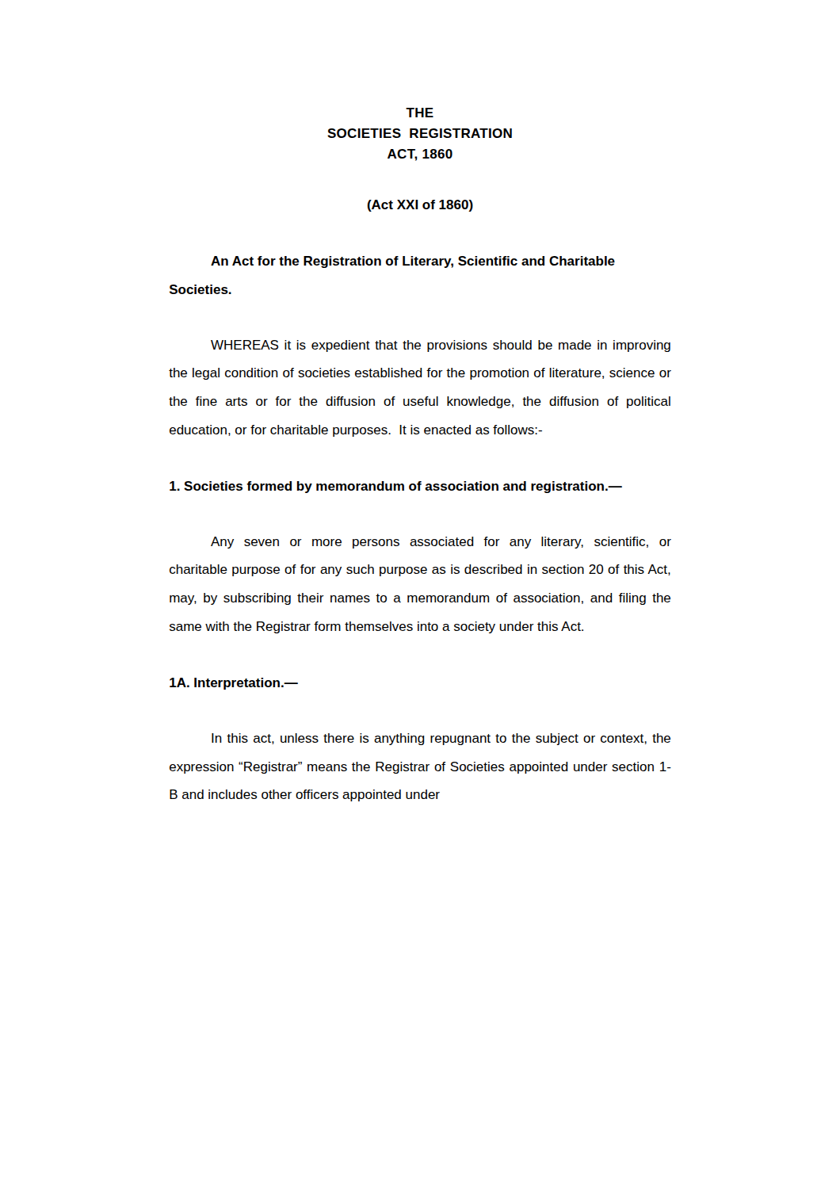THE
SOCIETIES REGISTRATION
ACT, 1860
(Act XXI of 1860)
An Act for the Registration of Literary, Scientific and Charitable Societies.
WHEREAS it is expedient that the provisions should be made in improving the legal condition of societies established for the promotion of literature, science or the fine arts or for the diffusion of useful knowledge, the diffusion of political education, or for charitable purposes. It is enacted as follows:-
1. Societies formed by memorandum of association and registration.—
Any seven or more persons associated for any literary, scientific, or charitable purpose of for any such purpose as is described in section 20 of this Act, may, by subscribing their names to a memorandum of association, and filing the same with the Registrar form themselves into a society under this Act.
1A. Interpretation.—
In this act, unless there is anything repugnant to the subject or context, the expression “Registrar” means the Registrar of Societies appointed under section 1-B and includes other officers appointed under